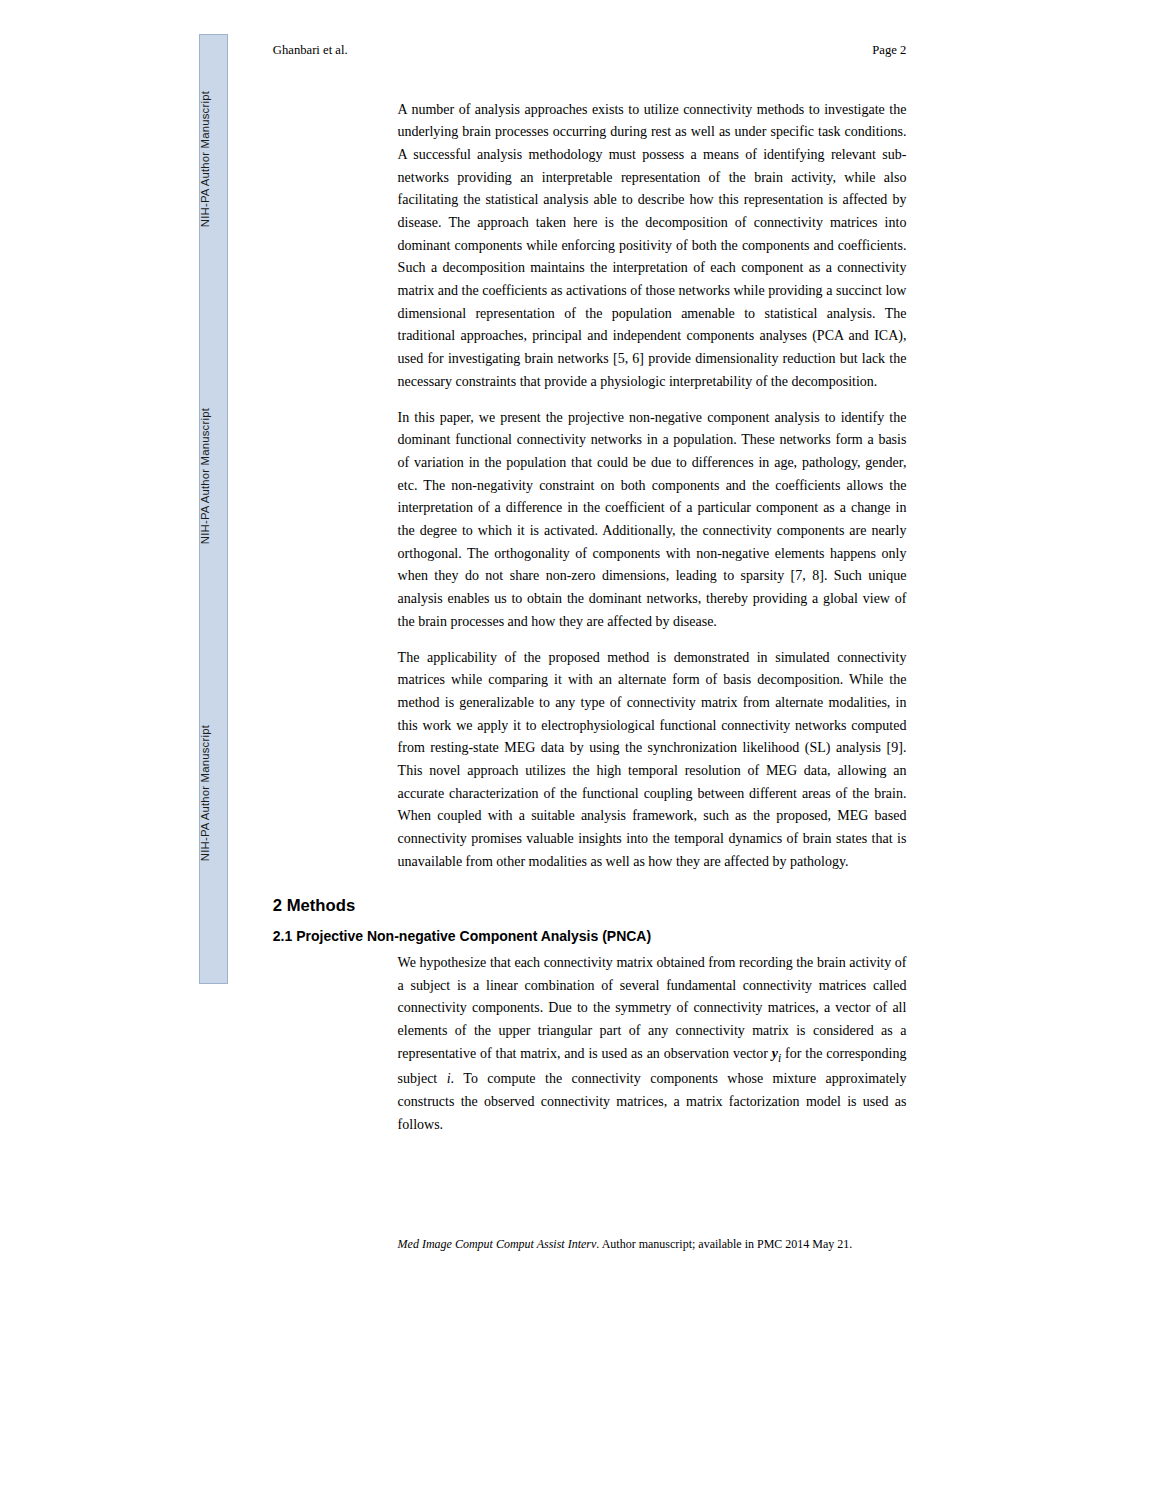NIH-PA Author Manuscript
NIH-PA Author Manuscript
NIH-PA Author Manuscript
Ghanbari et al. Page 2
A number of analysis approaches exists to utilize connectivity methods to investigate the underlying brain processes occurring during rest as well as under specific task conditions. A successful analysis methodology must possess a means of identifying relevant sub-networks providing an interpretable representation of the brain activity, while also facilitating the statistical analysis able to describe how this representation is affected by disease. The approach taken here is the decomposition of connectivity matrices into dominant components while enforcing positivity of both the components and coefficients. Such a decomposition maintains the interpretation of each component as a connectivity matrix and the coefficients as activations of those networks while providing a succinct low dimensional representation of the population amenable to statistical analysis. The traditional approaches, principal and independent components analyses (PCA and ICA), used for investigating brain networks [5, 6] provide dimensionality reduction but lack the necessary constraints that provide a physiologic interpretability of the decomposition.
In this paper, we present the projective non-negative component analysis to identify the dominant functional connectivity networks in a population. These networks form a basis of variation in the population that could be due to differences in age, pathology, gender, etc. The non-negativity constraint on both components and the coefficients allows the interpretation of a difference in the coefficient of a particular component as a change in the degree to which it is activated. Additionally, the connectivity components are nearly orthogonal. The orthogonality of components with non-negative elements happens only when they do not share non-zero dimensions, leading to sparsity [7, 8]. Such unique analysis enables us to obtain the dominant networks, thereby providing a global view of the brain processes and how they are affected by disease.
The applicability of the proposed method is demonstrated in simulated connectivity matrices while comparing it with an alternate form of basis decomposition. While the method is generalizable to any type of connectivity matrix from alternate modalities, in this work we apply it to electrophysiological functional connectivity networks computed from resting-state MEG data by using the synchronization likelihood (SL) analysis [9]. This novel approach utilizes the high temporal resolution of MEG data, allowing an accurate characterization of the functional coupling between different areas of the brain. When coupled with a suitable analysis framework, such as the proposed, MEG based connectivity promises valuable insights into the temporal dynamics of brain states that is unavailable from other modalities as well as how they are affected by pathology.
2 Methods
2.1 Projective Non-negative Component Analysis (PNCA)
We hypothesize that each connectivity matrix obtained from recording the brain activity of a subject is a linear combination of several fundamental connectivity matrices called connectivity components. Due to the symmetry of connectivity matrices, a vector of all elements of the upper triangular part of any connectivity matrix is considered as a representative of that matrix, and is used as an observation vector yi for the corresponding subject i. To compute the connectivity components whose mixture approximately constructs the observed connectivity matrices, a matrix factorization model is used as follows.
Med Image Comput Comput Assist Interv. Author manuscript; available in PMC 2014 May 21.